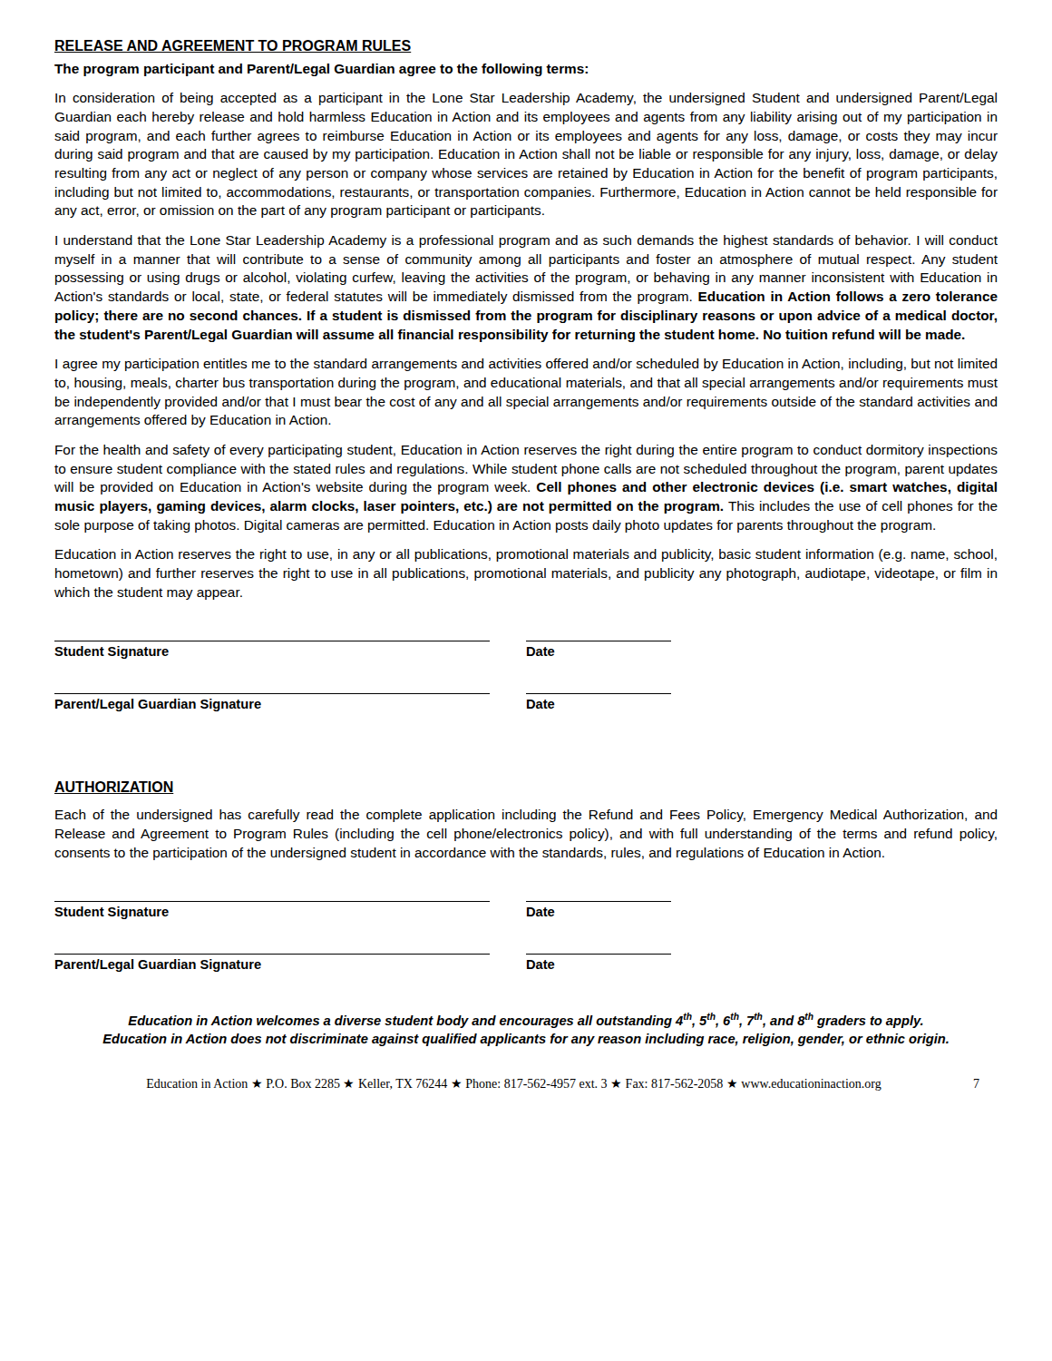RELEASE AND AGREEMENT TO PROGRAM RULES
The program participant and Parent/Legal Guardian agree to the following terms:
In consideration of being accepted as a participant in the Lone Star Leadership Academy, the undersigned Student and undersigned Parent/Legal Guardian each hereby release and hold harmless Education in Action and its employees and agents from any liability arising out of my participation in said program, and each further agrees to reimburse Education in Action or its employees and agents for any loss, damage, or costs they may incur during said program and that are caused by my participation. Education in Action shall not be liable or responsible for any injury, loss, damage, or delay resulting from any act or neglect of any person or company whose services are retained by Education in Action for the benefit of program participants, including but not limited to, accommodations, restaurants, or transportation companies. Furthermore, Education in Action cannot be held responsible for any act, error, or omission on the part of any program participant or participants.
I understand that the Lone Star Leadership Academy is a professional program and as such demands the highest standards of behavior. I will conduct myself in a manner that will contribute to a sense of community among all participants and foster an atmosphere of mutual respect. Any student possessing or using drugs or alcohol, violating curfew, leaving the activities of the program, or behaving in any manner inconsistent with Education in Action's standards or local, state, or federal statutes will be immediately dismissed from the program. Education in Action follows a zero tolerance policy; there are no second chances. If a student is dismissed from the program for disciplinary reasons or upon advice of a medical doctor, the student's Parent/Legal Guardian will assume all financial responsibility for returning the student home. No tuition refund will be made.
I agree my participation entitles me to the standard arrangements and activities offered and/or scheduled by Education in Action, including, but not limited to, housing, meals, charter bus transportation during the program, and educational materials, and that all special arrangements and/or requirements must be independently provided and/or that I must bear the cost of any and all special arrangements and/or requirements outside of the standard activities and arrangements offered by Education in Action.
For the health and safety of every participating student, Education in Action reserves the right during the entire program to conduct dormitory inspections to ensure student compliance with the stated rules and regulations. While student phone calls are not scheduled throughout the program, parent updates will be provided on Education in Action's website during the program week. Cell phones and other electronic devices (i.e. smart watches, digital music players, gaming devices, alarm clocks, laser pointers, etc.) are not permitted on the program. This includes the use of cell phones for the sole purpose of taking photos. Digital cameras are permitted. Education in Action posts daily photo updates for parents throughout the program.
Education in Action reserves the right to use, in any or all publications, promotional materials and publicity, basic student information (e.g. name, school, hometown) and further reserves the right to use in all publications, promotional materials, and publicity any photograph, audiotape, videotape, or film in which the student may appear.
Student Signature Date
Parent/Legal Guardian Signature Date
AUTHORIZATION
Each of the undersigned has carefully read the complete application including the Refund and Fees Policy, Emergency Medical Authorization, and Release and Agreement to Program Rules (including the cell phone/electronics policy), and with full understanding of the terms and refund policy, consents to the participation of the undersigned student in accordance with the standards, rules, and regulations of Education in Action.
Student Signature Date
Parent/Legal Guardian Signature Date
Education in Action welcomes a diverse student body and encourages all outstanding 4th, 5th, 6th, 7th, and 8th graders to apply.
Education in Action does not discriminate against qualified applicants for any reason including race, religion, gender, or ethnic origin.
Education in Action ★ P.O. Box 2285 ★ Keller, TX 76244 ★ Phone: 817-562-4957 ext. 3 ★ Fax: 817-562-2058 ★ www.educationinaction.org7